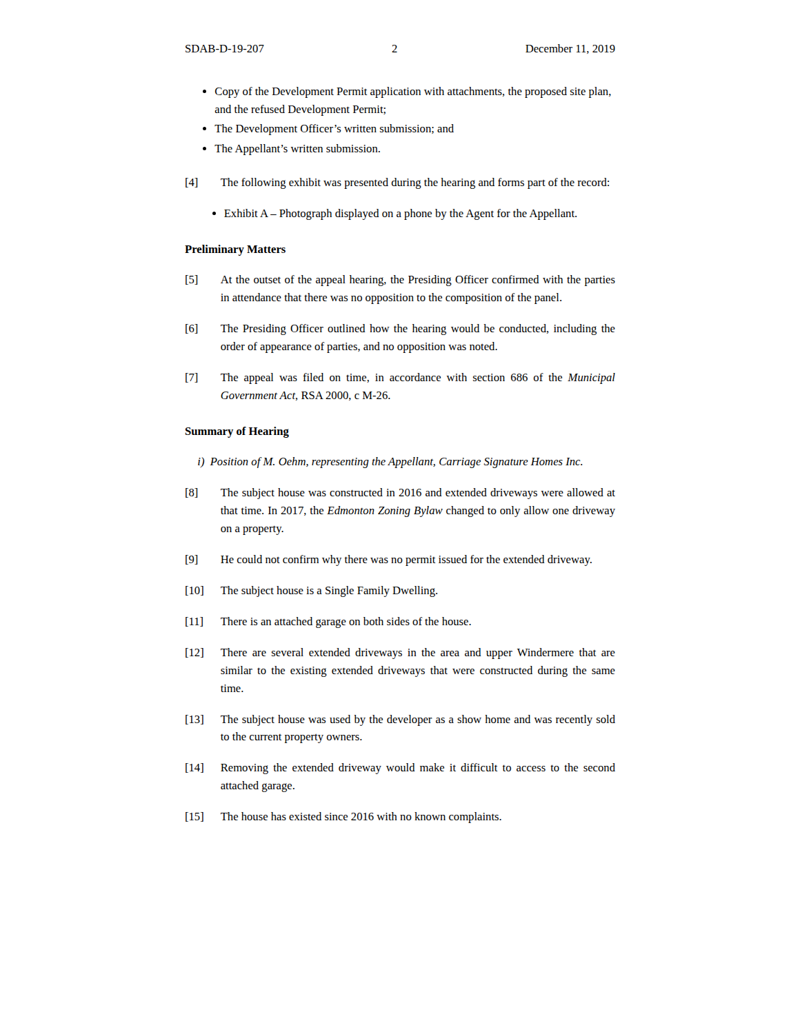SDAB-D-19-207
2
December 11, 2019
Copy of the Development Permit application with attachments, the proposed site plan, and the refused Development Permit;
The Development Officer’s written submission; and
The Appellant’s written submission.
[4]
The following exhibit was presented during the hearing and forms part of the record:
Exhibit A – Photograph displayed on a phone by the Agent for the Appellant.
Preliminary Matters
[5]
At the outset of the appeal hearing, the Presiding Officer confirmed with the parties in attendance that there was no opposition to the composition of the panel.
[6]
The Presiding Officer outlined how the hearing would be conducted, including the order of appearance of parties, and no opposition was noted.
[7]
The appeal was filed on time, in accordance with section 686 of the Municipal Government Act, RSA 2000, c M-26.
Summary of Hearing
i)
Position of M. Oehm, representing the Appellant, Carriage Signature Homes Inc.
[8]
The subject house was constructed in 2016 and extended driveways were allowed at that time. In 2017, the Edmonton Zoning Bylaw changed to only allow one driveway on a property.
[9]
He could not confirm why there was no permit issued for the extended driveway.
[10]
The subject house is a Single Family Dwelling.
[11]
There is an attached garage on both sides of the house.
[12]
There are several extended driveways in the area and upper Windermere that are similar to the existing extended driveways that were constructed during the same time.
[13]
The subject house was used by the developer as a show home and was recently sold to the current property owners.
[14]
Removing the extended driveway would make it difficult to access to the second attached garage.
[15]
The house has existed since 2016 with no known complaints.